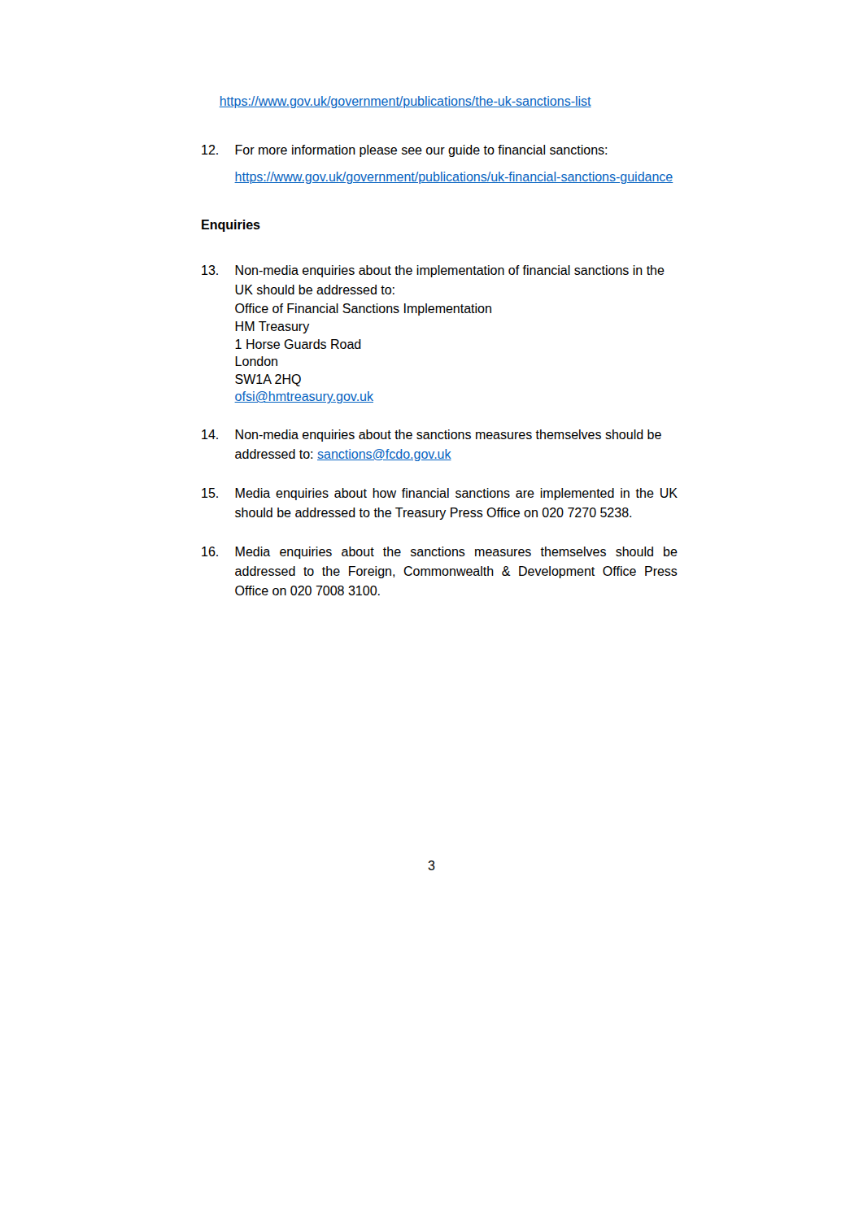https://www.gov.uk/government/publications/the-uk-sanctions-list
For more information please see our guide to financial sanctions:
https://www.gov.uk/government/publications/uk-financial-sanctions-guidance
Enquiries
Non-media enquiries about the implementation of financial sanctions in the UK should be addressed to:
Office of Financial Sanctions Implementation HM Treasury 1 Horse Guards Road London SW1A 2HQ ofsi@hmtreasury.gov.uk
Non-media enquiries about the sanctions measures themselves should be addressed to: sanctions@fcdo.gov.uk
Media enquiries about how financial sanctions are implemented in the UK should be addressed to the Treasury Press Office on 020 7270 5238.
Media enquiries about the sanctions measures themselves should be addressed to the Foreign, Commonwealth & Development Office Press Office on 020 7008 3100.
3